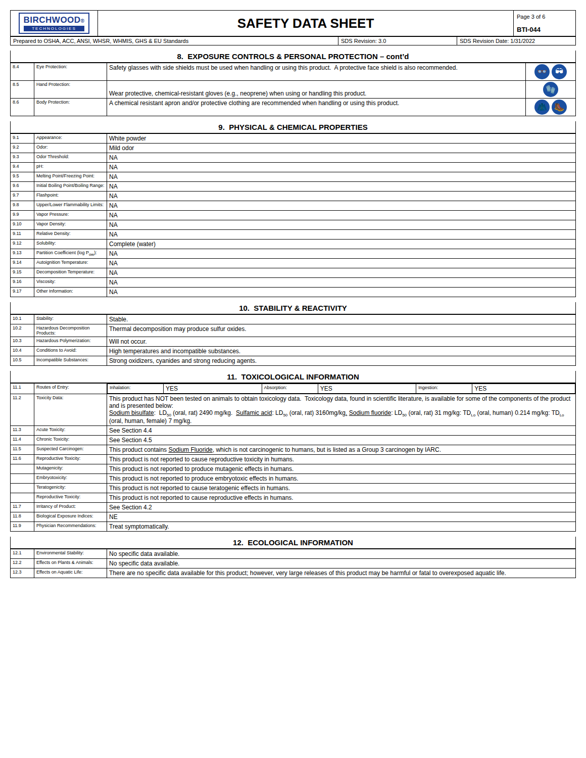| BIRCHWOOD ® TECHNOLOGIES | SAFETY DATA SHEET | Page 3 of 6 BTI-044 |
| Prepared to OSHA, ACC, ANSI, WHSR, WHMIS, GHS & EU Standards | SDS Revision: 3.0 | SDS Revision Date: 1/31/2022 |
8. EXPOSURE CONTROLS & PERSONAL PROTECTION – cont’d
| 8.4 | Eye Protection: | Safety glasses with side shields must be used when handling or using this product. A protective face shield is also recommended. | 👓 🕶 |
| 8.5 | Hand Protection: | Wear protective, chemical-resistant gloves (e.g., neoprene) when using or handling this product. | 🧤 |
| 8.6 | Body Protection: | A chemical resistant apron and/or protective clothing are recommended when handling or using this product. | 🧥 🥾 |
9. PHYSICAL & CHEMICAL PROPERTIES
| 9.1 | Appearance: | White powder |
| 9.2 | Odor: | Mild odor |
| 9.3 | Odor Threshold: | NA |
| 9.4 | pH: | NA |
| 9.5 | Melting Point/Freezing Point: | NA |
| 9.6 | Initial Boiling Point/Boiling Range: | NA |
| 9.7 | Flashpoint: | NA |
| 9.8 | Upper/Lower Flammability Limits: | NA |
| 9.9 | Vapor Pressure: | NA |
| 9.10 | Vapor Density: | NA |
| 9.11 | Relative Density: | NA |
| 9.12 | Solubility: | Complete (water) |
| 9.13 | Partition Coefficient (log P ow ): | NA |
| 9.14 | Autoignition Temperature: | NA |
| 9.15 | Decomposition Temperature: | NA |
| 9.16 | Viscosity: | NA |
| 9.17 | Other Information: | NA |
10. STABILITY & REACTIVITY
| 10.1 | Stability: | Stable. |
| 10.2 | Hazardous Decomposition Products: | Thermal decomposition may produce sulfur oxides. |
| 10.3 | Hazardous Polymerization: | Will not occur. |
| 10.4 | Conditions to Avoid: | High temperatures and incompatible substances. |
| 10.5 | Incompatible Substances: | Strong oxidizers, cyanides and strong reducing agents. |
11. TOXICOLOGICAL INFORMATION
| 11.1 | Routes of Entry: | / Inhalation: / YES / Absorption: / YES / Ingestion: / YES / |
| 11.2 | Toxicity Data: | This product has NOT been tested on animals to obtain toxicology data. Toxicology data, found in scientific literature, is available for some of the components of the product and is presented below: Sodium bisulfate : LD 50 (oral, rat) 2490 mg/kg. Sulfamic acid : LD 50 (oral, rat) 3160mg/kg . Sodium fluoride : LD 50 (oral, rat) 31 mg/kg: TD Lo (oral, human) 0.214 mg/kg: TD Lo (oral, human, female) 7 mg/kg. |
| 11.3 | Acute Toxicity: | See Section 4.4 |
| 11.4 | Chronic Toxicity: | See Section 4.5 |
| 11.5 | Suspected Carcinogen: | This product contains Sodium Fluoride , which is not carcinogenic to humans, but is listed as a Group 3 carcinogen by IARC. |
| 11.6 | Reproductive Toxicity: | This product is not reported to cause reproductive toxicity in humans. |
| | Mutagenicity: | This product is not reported to produce mutagenic effects in humans. |
| | Embryotoxicity: | This product is not reported to produce embryotoxic effects in humans. |
| | Teratogenicity: | This product is not reported to cause teratogenic effects in humans. |
| | Reproductive Toxicity: | This product is not reported to cause reproductive effects in humans. |
| 11.7 | Irritancy of Product: | See Section 4.2 |
| 11.8 | Biological Exposure Indices: | NE |
| 11.9 | Physician Recommendations: | Treat symptomatically. |
12. ECOLOGICAL INFORMATION
| 12.1 | Environmental Stability: | No specific data available. |
| 12.2 | Effects on Plants & Animals: | No specific data available. |
| 12.3 | Effects on Aquatic Life: | There are no specific data available for this product; however, very large releases of this product may be harmful or fatal to overexposed aquatic life. |